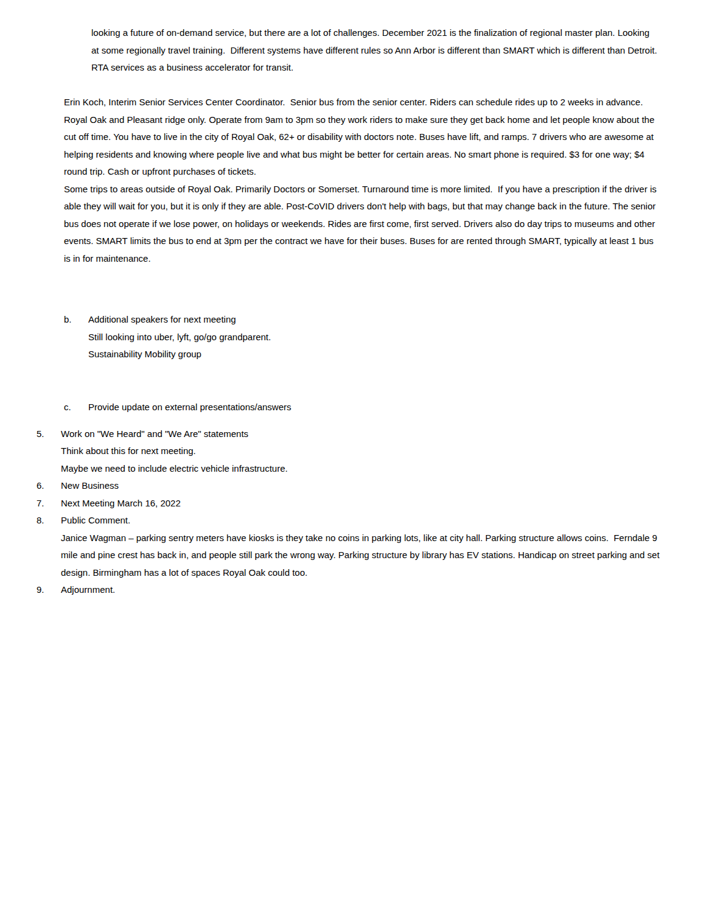looking a future of on-demand service, but there are a lot of challenges. December 2021 is the finalization of regional master plan. Looking at some regionally travel training. Different systems have different rules so Ann Arbor is different than SMART which is different than Detroit. RTA services as a business accelerator for transit.
Erin Koch, Interim Senior Services Center Coordinator. Senior bus from the senior center. Riders can schedule rides up to 2 weeks in advance. Royal Oak and Pleasant ridge only. Operate from 9am to 3pm so they work riders to make sure they get back home and let people know about the cut off time. You have to live in the city of Royal Oak, 62+ or disability with doctors note. Buses have lift, and ramps. 7 drivers who are awesome at helping residents and knowing where people live and what bus might be better for certain areas. No smart phone is required. $3 for one way; $4 round trip. Cash or upfront purchases of tickets.
Some trips to areas outside of Royal Oak. Primarily Doctors or Somerset. Turnaround time is more limited. If you have a prescription if the driver is able they will wait for you, but it is only if they are able. Post-CoVID drivers don't help with bags, but that may change back in the future. The senior bus does not operate if we lose power, on holidays or weekends. Rides are first come, first served. Drivers also do day trips to museums and other events. SMART limits the bus to end at 3pm per the contract we have for their buses. Buses for are rented through SMART, typically at least 1 bus is in for maintenance.
b. Additional speakers for next meeting
Still looking into uber, lyft, go/go grandparent.
Sustainability Mobility group
c. Provide update on external presentations/answers
5. Work on "We Heard" and "We Are" statements
Think about this for next meeting.
Maybe we need to include electric vehicle infrastructure.
6. New Business
7. Next Meeting March 16, 2022
8. Public Comment.
Janice Wagman – parking sentry meters have kiosks is they take no coins in parking lots, like at city hall. Parking structure allows coins. Ferndale 9 mile and pine crest has back in, and people still park the wrong way. Parking structure by library has EV stations. Handicap on street parking and set design. Birmingham has a lot of spaces Royal Oak could too.
9. Adjournment.